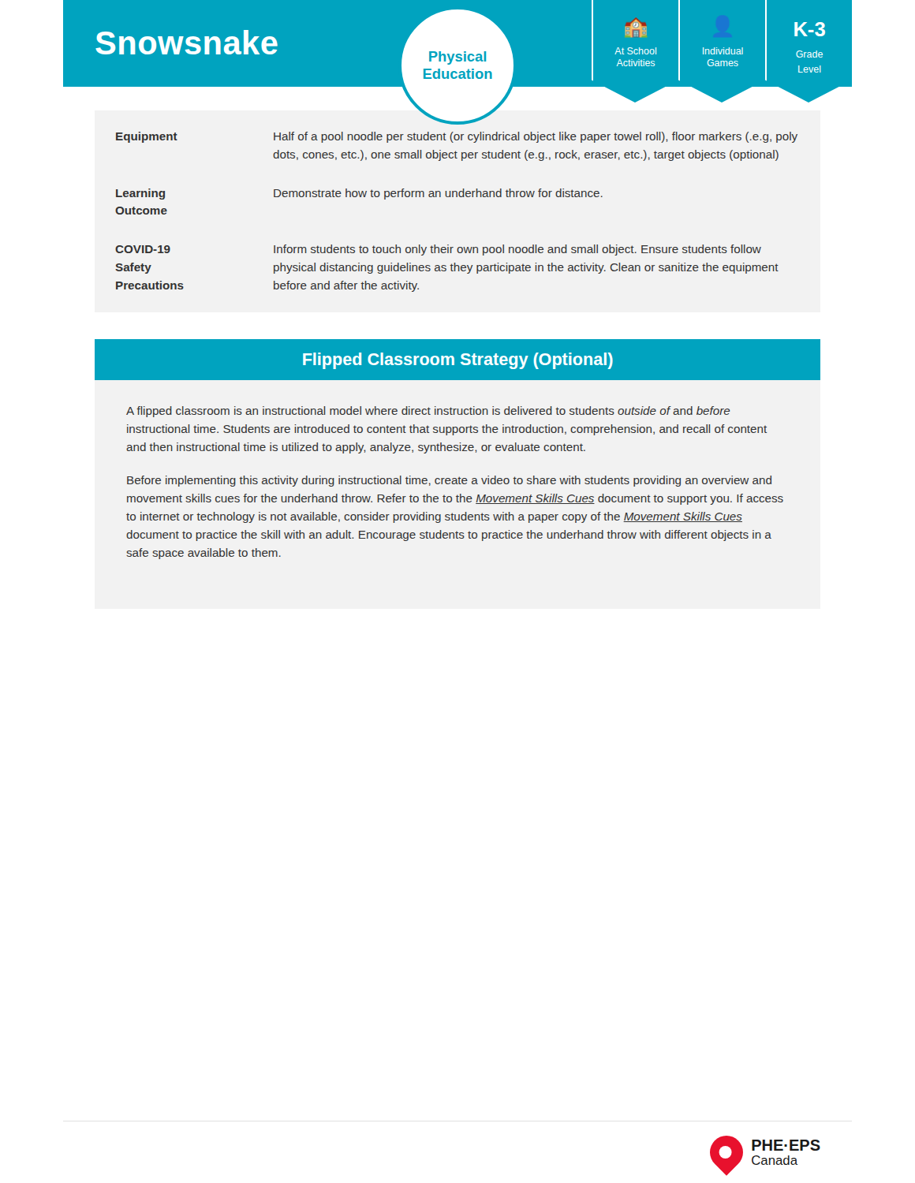Snowsnake
Physical Education
🏫 At School Activities
👤 Individual Games
K-3 Grade
Level
Equipment
Half of a pool noodle per student (or cylindrical object like paper towel roll), floor markers (.e.g, poly dots, cones, etc.), one small object per student (e.g., rock, eraser, etc.), target objects (optional)
Learning
Outcome
Demonstrate how to perform an underhand throw for distance.
COVID-19
Safety
Precautions
Inform students to touch only their own pool noodle and small object. Ensure students follow physical distancing guidelines as they participate in the activity. Clean or sanitize the equipment before and after the activity.
Flipped Classroom Strategy (Optional)
A flipped classroom is an instructional model where direct instruction is delivered to students outside of and before instructional time. Students are introduced to content that supports the introduction, comprehension, and recall of content and then instructional time is utilized to apply, analyze, synthesize, or evaluate content.
Before implementing this activity during instructional time, create a video to share with students providing an overview and movement skills cues for the underhand throw. Refer to the to the Movement Skills Cues document to support you. If access to internet or technology is not available, consider providing students with a paper copy of the Movement Skills Cues document to practice the skill with an adult. Encourage students to practice the underhand throw with different objects in a safe space available to them.
PHE·EPS
Canada